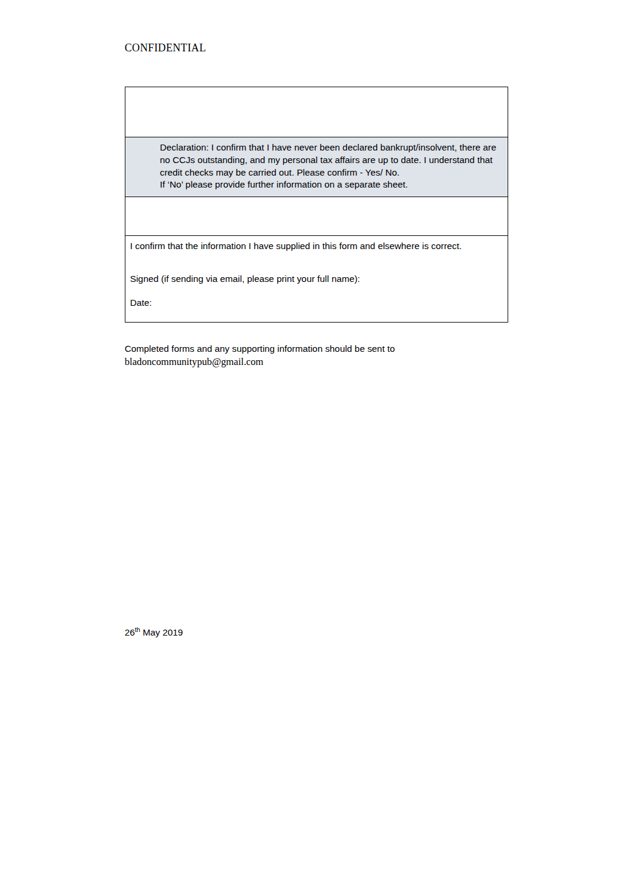CONFIDENTIAL
| Declaration: I confirm that I have never been declared bankrupt/insolvent, there are no CCJs outstanding, and my personal tax affairs are up to date. I understand that credit checks may be carried out. Please confirm - Yes/ No. If ‘No’ please provide further information on a separate sheet. |
| I confirm that the information I have supplied in this form and elsewhere is correct. Signed (if sending via email, please print your full name): Date: |
Completed forms and any supporting information should be sent to bladoncommunitypub@gmail.com
26th May 2019